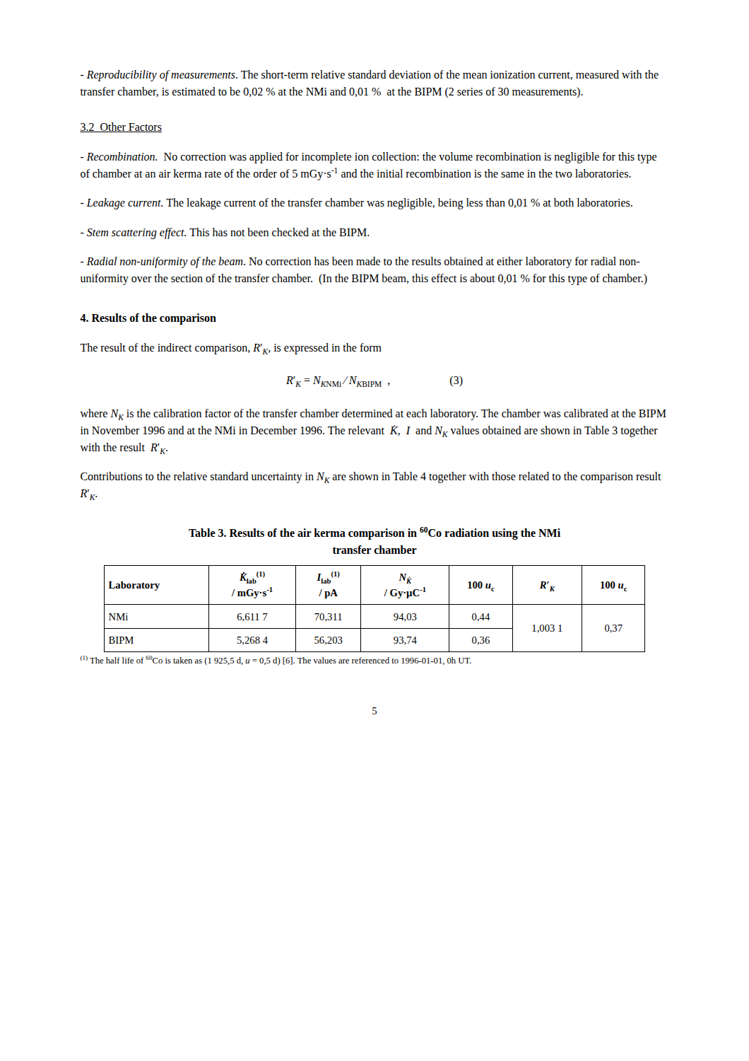- Reproducibility of measurements. The short-term relative standard deviation of the mean ionization current, measured with the transfer chamber, is estimated to be 0,02 % at the NMi and 0,01 % at the BIPM (2 series of 30 measurements).
3.2 Other Factors
- Recombination. No correction was applied for incomplete ion collection: the volume recombination is negligible for this type of chamber at an air kerma rate of the order of 5 mGy·s-1 and the initial recombination is the same in the two laboratories.
- Leakage current. The leakage current of the transfer chamber was negligible, being less than 0,01 % at both laboratories.
- Stem scattering effect. This has not been checked at the BIPM.
- Radial non-uniformity of the beam. No correction has been made to the results obtained at either laboratory for radial non-uniformity over the section of the transfer chamber. (In the BIPM beam, this effect is about 0,01 % for this type of chamber.)
4. Results of the comparison
The result of the indirect comparison, R′K, is expressed in the form
R′K = NKNMi ⁄ NKBIPM , (3)
where NK is the calibration factor of the transfer chamber determined at each laboratory. The chamber was calibrated at the BIPM in November 1996 and at the NMi in December 1996. The relevant K̇, I and NK values obtained are shown in Table 3 together with the result R′K.
Contributions to the relative standard uncertainty in NK are shown in Table 4 together with those related to the comparison result R′K.
Table 3. Results of the air kerma comparison in 60Co radiation using the NMi
transfer chamber
| Laboratory | K̇ lab (1) / mGy·s -1 | I lab (1) / pA | N K̇ / Gy·µC -1 | 100 u c | R ′ K | 100 u c |
| --- | --- | --- | --- | --- | --- | --- |
| NMi | 6,611 7 | 70,311 | 94,03 | 0,44 | 1,003 1 | 0,37 |
| BIPM | 5,268 4 | 56,203 | 93,74 | 0,36 |
(1) The half life of 60Co is taken as (1 925,5 d, u = 0,5 d) [6]. The values are referenced to 1996-01-01, 0h UT.
5